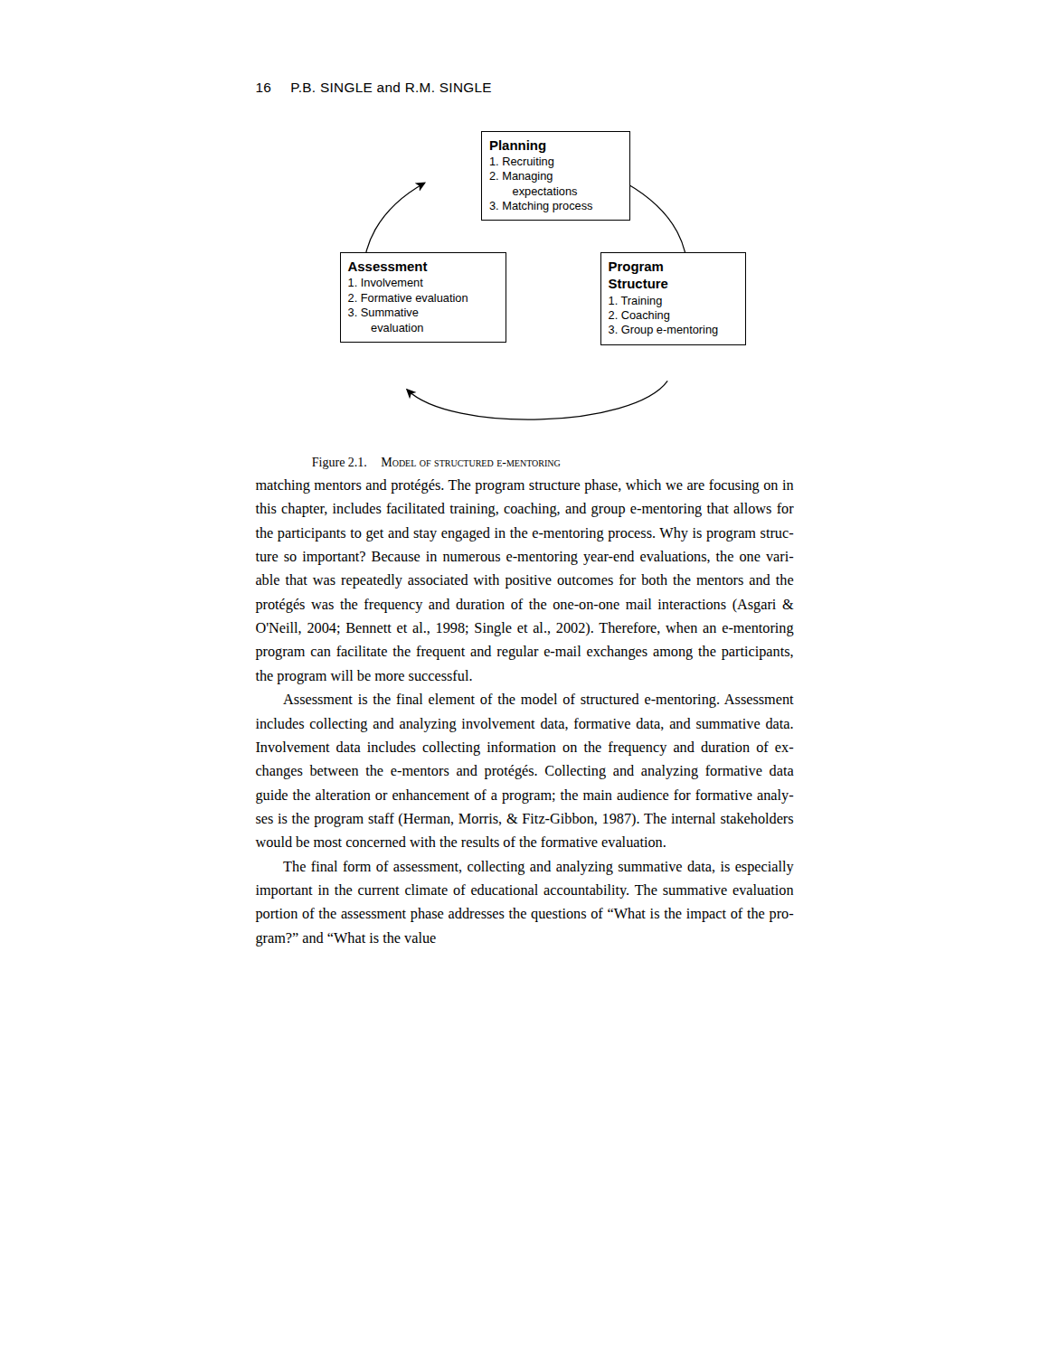16 P.B. SINGLE and R.M. SINGLE
Planning
1. Recruiting
2. Managingexpectations
3. Matching process
Assessment
1. Involvement
2. Formative evaluation
3. Summativeevaluation
Program
Structure
1. Training
2. Coaching
3. Group e-mentoring
Figure 2.1. Model of structured e-mentoring
matching mentors and protégés. The program structure phase, which we are focusing on in this chapter, includes facilitated training, coaching, and group e-mentoring that allows for the participants to get and stay engaged in the e-mentoring process. Why is program structure so important? Because in numerous e-mentoring year-end evaluations, the one variable that was repeatedly associated with positive outcomes for both the mentors and the protégés was the frequency and duration of the one-on-one mail interactions (Asgari & O'Neill, 2004; Bennett et al., 1998; Single et al., 2002). Therefore, when an e-mentoring program can facilitate the frequent and regular e-mail exchanges among the participants, the program will be more successful.
Assessment is the final element of the model of structured e-mentoring. Assessment includes collecting and analyzing involvement data, formative data, and summative data. Involvement data includes collecting information on the frequency and duration of exchanges between the e-mentors and protégés. Collecting and analyzing formative data guide the alteration or enhancement of a program; the main audience for formative analyses is the program staff (Herman, Morris, & Fitz-Gibbon, 1987). The internal stakeholders would be most concerned with the results of the formative evaluation.
The final form of assessment, collecting and analyzing summative data, is especially important in the current climate of educational accountability. The summative evaluation portion of the assessment phase addresses the questions of “What is the impact of the program?” and “What is the value